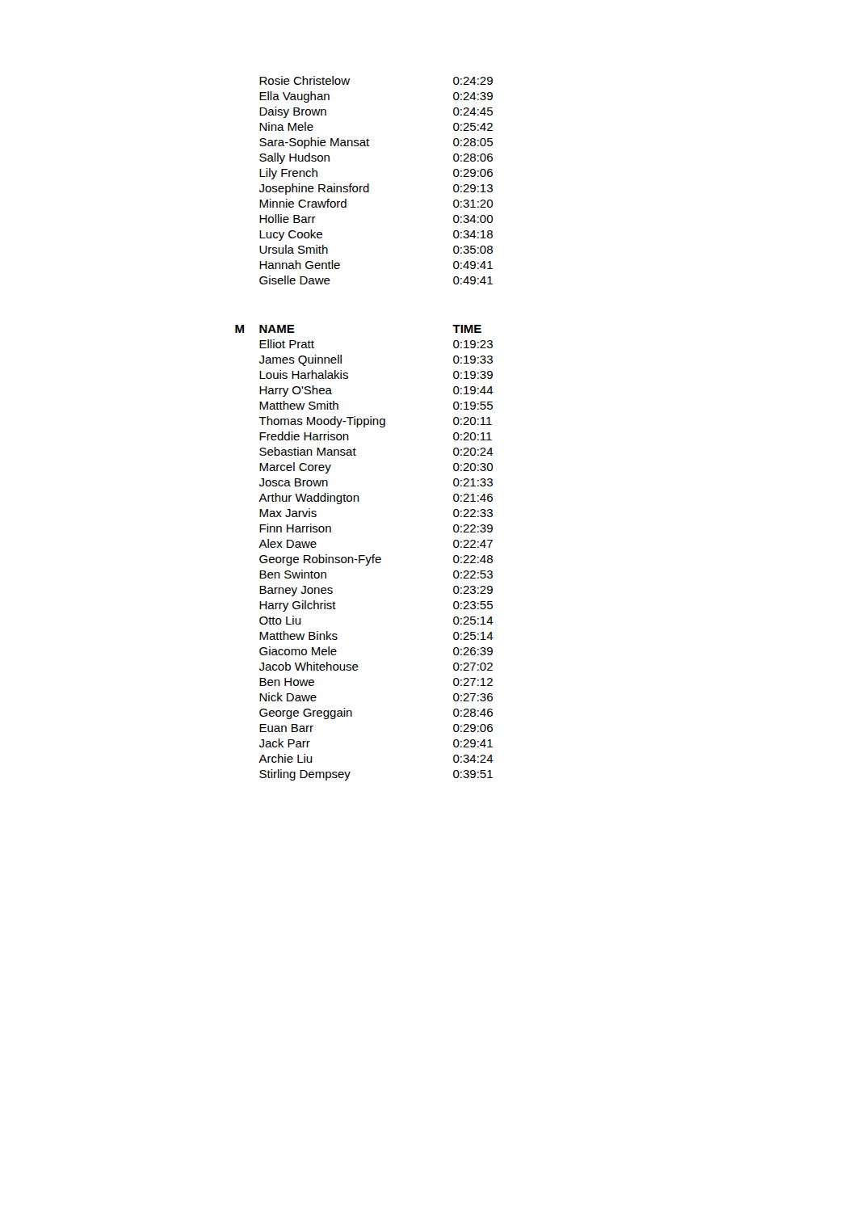| | Rosie Christelow | 0:24:29 |
| | Ella Vaughan | 0:24:39 |
| | Daisy Brown | 0:24:45 |
| | Nina Mele | 0:25:42 |
| | Sara-Sophie Mansat | 0:28:05 |
| | Sally Hudson | 0:28:06 |
| | Lily French | 0:29:06 |
| | Josephine Rainsford | 0:29:13 |
| | Minnie Crawford | 0:31:20 |
| | Hollie Barr | 0:34:00 |
| | Lucy Cooke | 0:34:18 |
| | Ursula Smith | 0:35:08 |
| | Hannah Gentle | 0:49:41 |
| | Giselle Dawe | 0:49:41 |
| M | NAME | TIME |
| | Elliot Pratt | 0:19:23 |
| | James Quinnell | 0:19:33 |
| | Louis Harhalakis | 0:19:39 |
| | Harry O'Shea | 0:19:44 |
| | Matthew Smith | 0:19:55 |
| | Thomas Moody-Tipping | 0:20:11 |
| | Freddie Harrison | 0:20:11 |
| | Sebastian Mansat | 0:20:24 |
| | Marcel Corey | 0:20:30 |
| | Josca Brown | 0:21:33 |
| | Arthur Waddington | 0:21:46 |
| | Max Jarvis | 0:22:33 |
| | Finn Harrison | 0:22:39 |
| | Alex Dawe | 0:22:47 |
| | George Robinson-Fyfe | 0:22:48 |
| | Ben Swinton | 0:22:53 |
| | Barney Jones | 0:23:29 |
| | Harry Gilchrist | 0:23:55 |
| | Otto Liu | 0:25:14 |
| | Matthew Binks | 0:25:14 |
| | Giacomo Mele | 0:26:39 |
| | Jacob Whitehouse | 0:27:02 |
| | Ben Howe | 0:27:12 |
| | Nick Dawe | 0:27:36 |
| | George Greggain | 0:28:46 |
| | Euan Barr | 0:29:06 |
| | Jack Parr | 0:29:41 |
| | Archie Liu | 0:34:24 |
| | Stirling Dempsey | 0:39:51 |